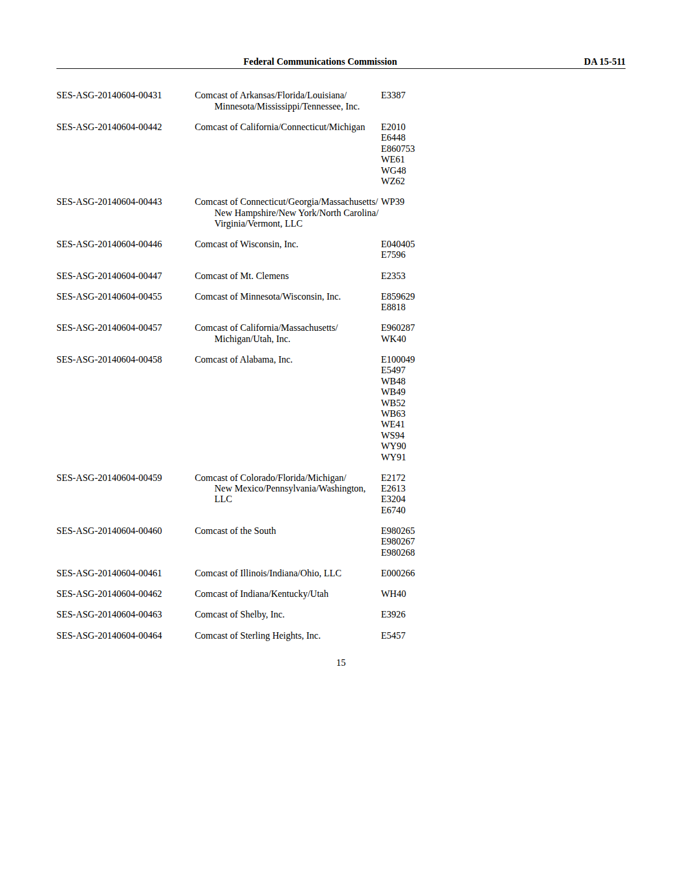Federal Communications Commission DA 15-511
| SES-ASG-20140604-00431 | Comcast of Arkansas/Florida/Louisiana/ Minnesota/Mississippi/Tennessee, Inc. | E3387 |
| SES-ASG-20140604-00442 | Comcast of California/Connecticut/Michigan | E2010 E6448 E860753 WE61 WG48 WZ62 |
| SES-ASG-20140604-00443 | Comcast of Connecticut/Georgia/Massachusetts/ New Hampshire/New York/North Carolina/ Virginia/Vermont, LLC | WP39 |
| SES-ASG-20140604-00446 | Comcast of Wisconsin, Inc. | E040405 E7596 |
| SES-ASG-20140604-00447 | Comcast of Mt. Clemens | E2353 |
| SES-ASG-20140604-00455 | Comcast of Minnesota/Wisconsin, Inc. | E859629 E8818 |
| SES-ASG-20140604-00457 | Comcast of California/Massachusetts/ Michigan/Utah, Inc. | E960287 WK40 |
| SES-ASG-20140604-00458 | Comcast of Alabama, Inc. | E100049 E5497 WB48 WB49 WB52 WB63 WE41 WS94 WY90 WY91 |
| SES-ASG-20140604-00459 | Comcast of Colorado/Florida/Michigan/ New Mexico/Pennsylvania/Washington, LLC | E2172 E2613 E3204 E6740 |
| SES-ASG-20140604-00460 | Comcast of the South | E980265 E980267 E980268 |
| SES-ASG-20140604-00461 | Comcast of Illinois/Indiana/Ohio, LLC | E000266 |
| SES-ASG-20140604-00462 | Comcast of Indiana/Kentucky/Utah | WH40 |
| SES-ASG-20140604-00463 | Comcast of Shelby, Inc. | E3926 |
| SES-ASG-20140604-00464 | Comcast of Sterling Heights, Inc. | E5457 |
15